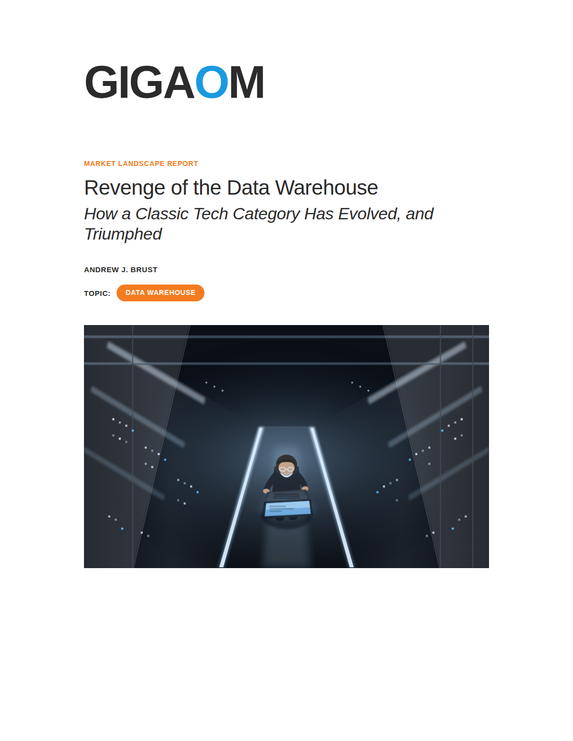GIGAOM
Market Landscape Report
Revenge of the Data Warehouse
How a Classic Tech Category Has Evolved, and Triumphed
Andrew J. Brust
Topic: Data Warehouse